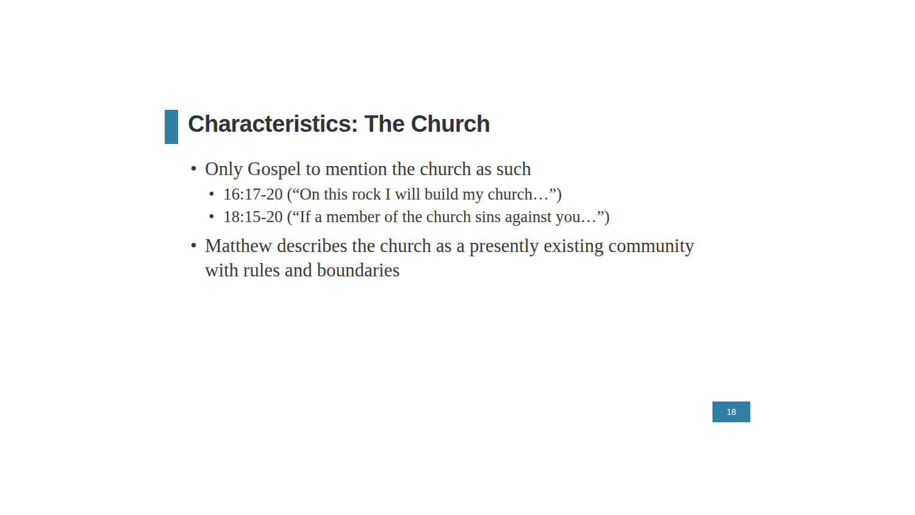Characteristics: The Church
Only Gospel to mention the church as such
16:17-20 (“On this rock I will build my church…”)
18:15-20 (“If a member of the church sins against you…”)
Matthew describes the church as a presently existing community with rules and boundaries
18